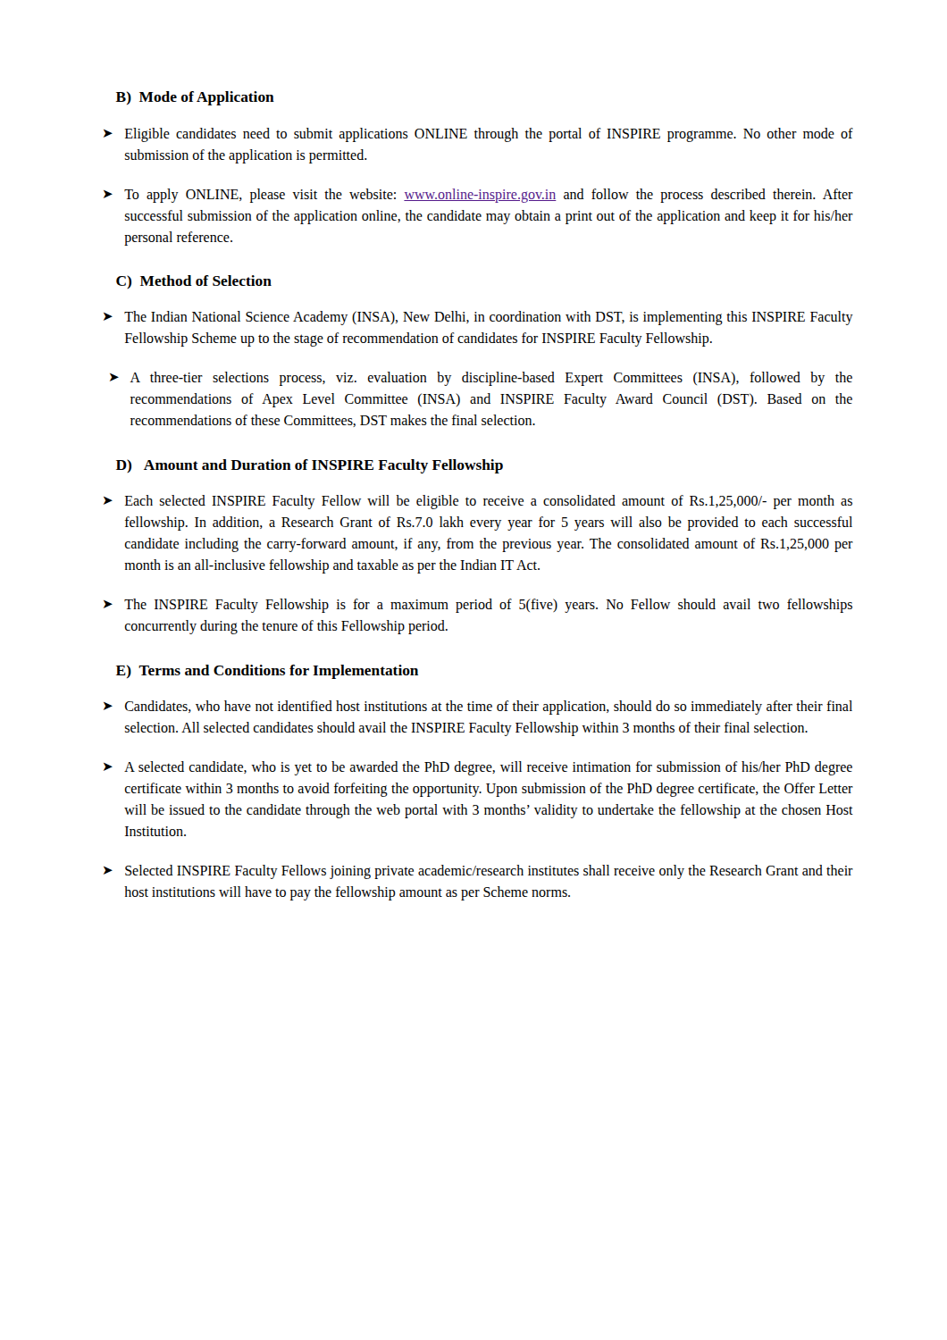B) Mode of Application
Eligible candidates need to submit applications ONLINE through the portal of INSPIRE programme. No other mode of submission of the application is permitted.
To apply ONLINE, please visit the website: www.online-inspire.gov.in and follow the process described therein. After successful submission of the application online, the candidate may obtain a print out of the application and keep it for his/her personal reference.
C) Method of Selection
The Indian National Science Academy (INSA), New Delhi, in coordination with DST, is implementing this INSPIRE Faculty Fellowship Scheme up to the stage of recommendation of candidates for INSPIRE Faculty Fellowship.
A three-tier selections process, viz. evaluation by discipline-based Expert Committees (INSA), followed by the recommendations of Apex Level Committee (INSA) and INSPIRE Faculty Award Council (DST). Based on the recommendations of these Committees, DST makes the final selection.
D) Amount and Duration of INSPIRE Faculty Fellowship
Each selected INSPIRE Faculty Fellow will be eligible to receive a consolidated amount of Rs.1,25,000/- per month as fellowship. In addition, a Research Grant of Rs.7.0 lakh every year for 5 years will also be provided to each successful candidate including the carry-forward amount, if any, from the previous year. The consolidated amount of Rs.1,25,000 per month is an all-inclusive fellowship and taxable as per the Indian IT Act.
The INSPIRE Faculty Fellowship is for a maximum period of 5(five) years. No Fellow should avail two fellowships concurrently during the tenure of this Fellowship period.
E) Terms and Conditions for Implementation
Candidates, who have not identified host institutions at the time of their application, should do so immediately after their final selection. All selected candidates should avail the INSPIRE Faculty Fellowship within 3 months of their final selection.
A selected candidate, who is yet to be awarded the PhD degree, will receive intimation for submission of his/her PhD degree certificate within 3 months to avoid forfeiting the opportunity. Upon submission of the PhD degree certificate, the Offer Letter will be issued to the candidate through the web portal with 3 months’ validity to undertake the fellowship at the chosen Host Institution.
Selected INSPIRE Faculty Fellows joining private academic/research institutes shall receive only the Research Grant and their host institutions will have to pay the fellowship amount as per Scheme norms.